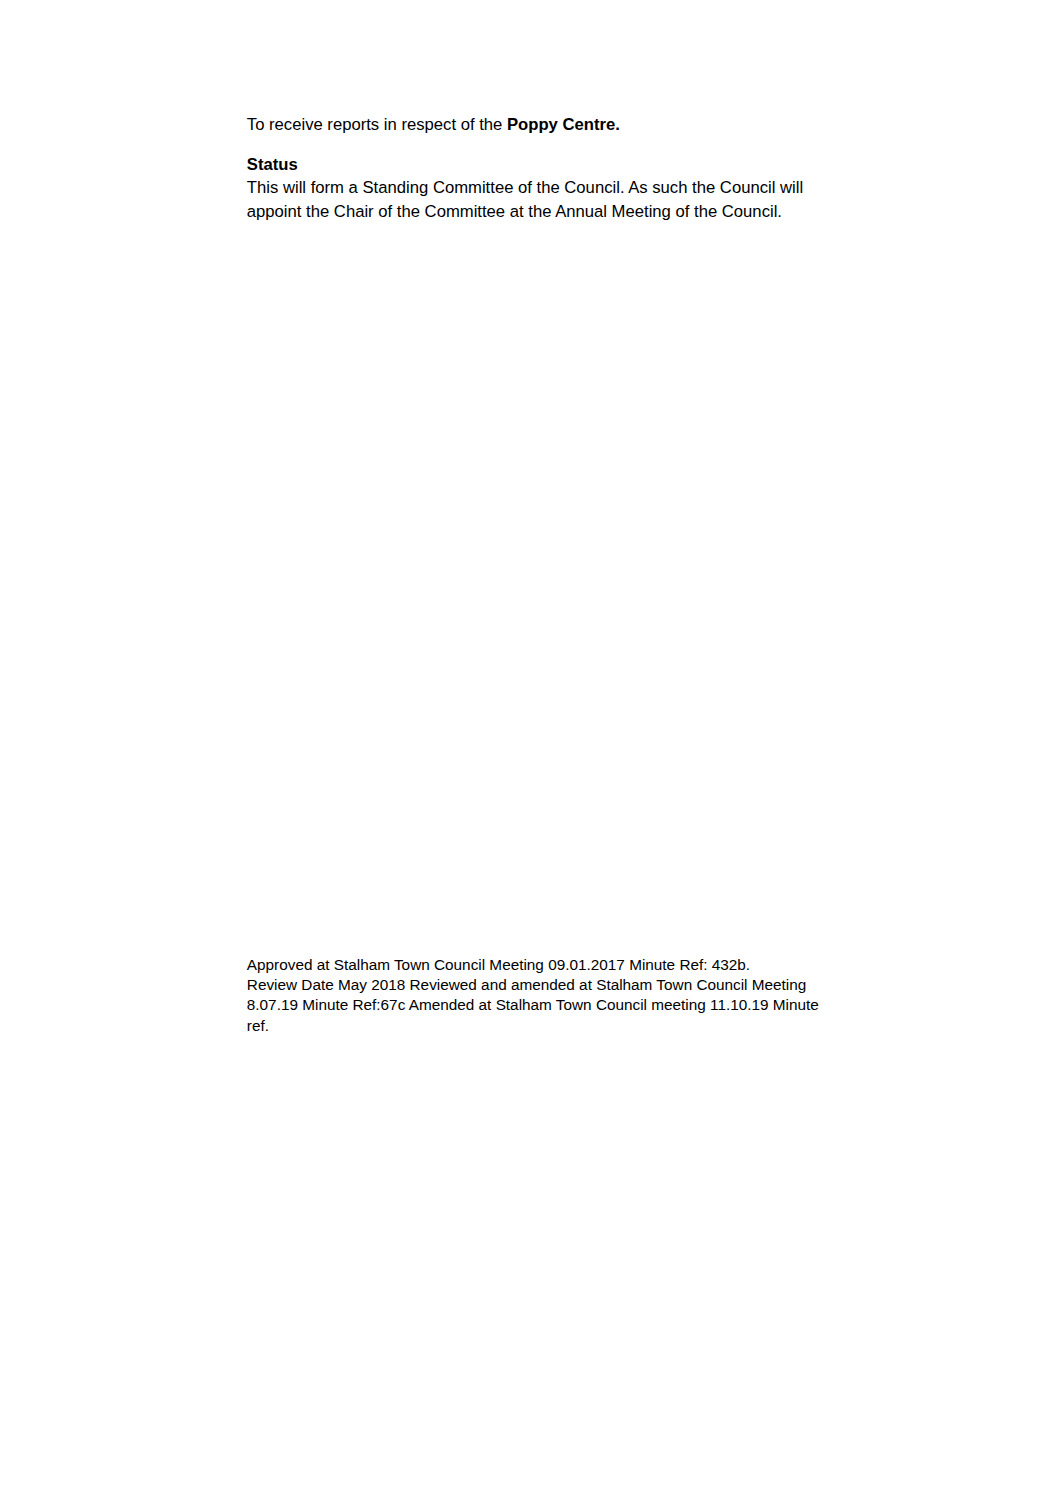To receive reports in respect of the Poppy Centre.
Status
This will form a Standing Committee of the Council. As such the Council will appoint the Chair of the Committee at the Annual Meeting of the Council.
Approved at Stalham Town Council Meeting 09.01.2017 Minute Ref: 432b.
Review Date May 2018 Reviewed and amended at Stalham Town Council Meeting 8.07.19 Minute Ref:67c Amended at Stalham Town Council meeting 11.10.19 Minute ref.